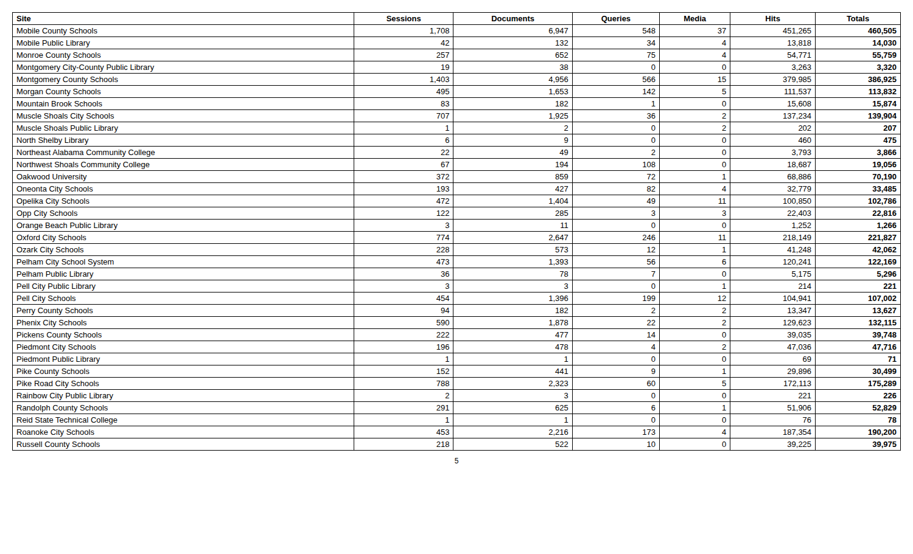Site usage statistics by sessions, documents, queries, media, hits and totals
| Site | Sessions | Documents | Queries | Media | Hits | Totals |
| --- | --- | --- | --- | --- | --- | --- |
| Mobile County Schools | 1,708 | 6,947 | 548 | 37 | 451,265 | 460,505 |
| Mobile Public Library | 42 | 132 | 34 | 4 | 13,818 | 14,030 |
| Monroe County Schools | 257 | 652 | 75 | 4 | 54,771 | 55,759 |
| Montgomery City-County Public Library | 19 | 38 | 0 | 0 | 3,263 | 3,320 |
| Montgomery County Schools | 1,403 | 4,956 | 566 | 15 | 379,985 | 386,925 |
| Morgan County Schools | 495 | 1,653 | 142 | 5 | 111,537 | 113,832 |
| Mountain Brook Schools | 83 | 182 | 1 | 0 | 15,608 | 15,874 |
| Muscle Shoals City Schools | 707 | 1,925 | 36 | 2 | 137,234 | 139,904 |
| Muscle Shoals Public Library | 1 | 2 | 0 | 2 | 202 | 207 |
| North Shelby Library | 6 | 9 | 0 | 0 | 460 | 475 |
| Northeast Alabama Community College | 22 | 49 | 2 | 0 | 3,793 | 3,866 |
| Northwest Shoals Community College | 67 | 194 | 108 | 0 | 18,687 | 19,056 |
| Oakwood University | 372 | 859 | 72 | 1 | 68,886 | 70,190 |
| Oneonta City Schools | 193 | 427 | 82 | 4 | 32,779 | 33,485 |
| Opelika City Schools | 472 | 1,404 | 49 | 11 | 100,850 | 102,786 |
| Opp City Schools | 122 | 285 | 3 | 3 | 22,403 | 22,816 |
| Orange Beach Public Library | 3 | 11 | 0 | 0 | 1,252 | 1,266 |
| Oxford City Schools | 774 | 2,647 | 246 | 11 | 218,149 | 221,827 |
| Ozark City Schools | 228 | 573 | 12 | 1 | 41,248 | 42,062 |
| Pelham City School System | 473 | 1,393 | 56 | 6 | 120,241 | 122,169 |
| Pelham Public Library | 36 | 78 | 7 | 0 | 5,175 | 5,296 |
| Pell City Public Library | 3 | 3 | 0 | 1 | 214 | 221 |
| Pell City Schools | 454 | 1,396 | 199 | 12 | 104,941 | 107,002 |
| Perry County Schools | 94 | 182 | 2 | 2 | 13,347 | 13,627 |
| Phenix City Schools | 590 | 1,878 | 22 | 2 | 129,623 | 132,115 |
| Pickens County Schools | 222 | 477 | 14 | 0 | 39,035 | 39,748 |
| Piedmont City Schools | 196 | 478 | 4 | 2 | 47,036 | 47,716 |
| Piedmont Public Library | 1 | 1 | 0 | 0 | 69 | 71 |
| Pike County Schools | 152 | 441 | 9 | 1 | 29,896 | 30,499 |
| Pike Road City Schools | 788 | 2,323 | 60 | 5 | 172,113 | 175,289 |
| Rainbow City Public Library | 2 | 3 | 0 | 0 | 221 | 226 |
| Randolph County Schools | 291 | 625 | 6 | 1 | 51,906 | 52,829 |
| Reid State Technical College | 1 | 1 | 0 | 0 | 76 | 78 |
| Roanoke City Schools | 453 | 2,216 | 173 | 4 | 187,354 | 190,200 |
| Russell County Schools | 218 | 522 | 10 | 0 | 39,225 | 39,975 |
5